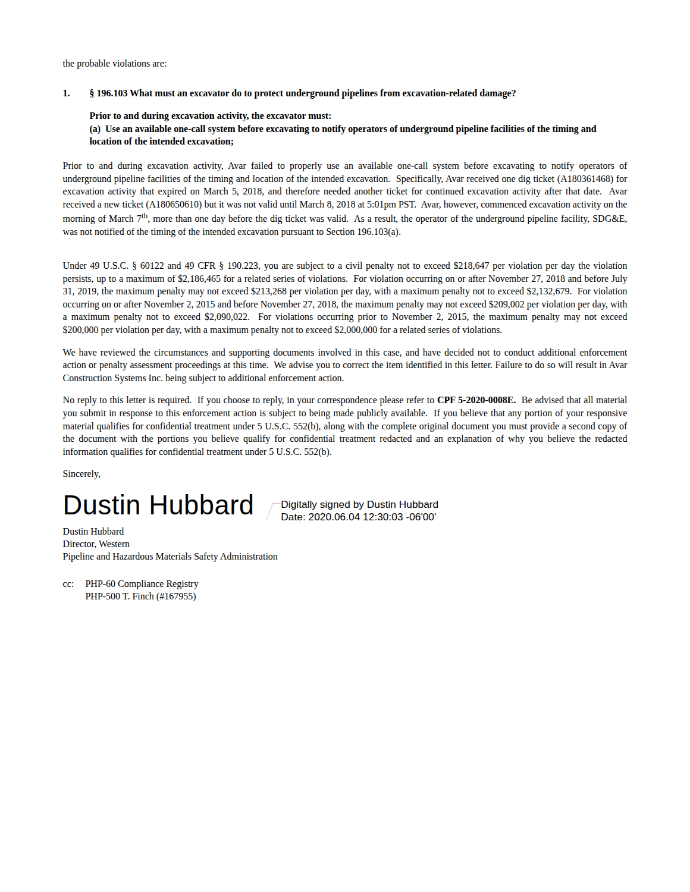the probable violations are:
1.
§ 196.103 What must an excavator do to protect underground pipelines from excavation-related damage?
Prior to and during excavation activity, the excavator must:
(a) Use an available one-call system before excavating to notify operators of underground pipeline facilities of the timing and location of the intended excavation;
Prior to and during excavation activity, Avar failed to properly use an available one-call system before excavating to notify operators of underground pipeline facilities of the timing and location of the intended excavation. Specifically, Avar received one dig ticket (A180361468) for excavation activity that expired on March 5, 2018, and therefore needed another ticket for continued excavation activity after that date. Avar received a new ticket (A180650610) but it was not valid until March 8, 2018 at 5:01pm PST. Avar, however, commenced excavation activity on the morning of March 7th, more than one day before the dig ticket was valid. As a result, the operator of the underground pipeline facility, SDG&E, was not notified of the timing of the intended excavation pursuant to Section 196.103(a).
Under 49 U.S.C. § 60122 and 49 CFR § 190.223, you are subject to a civil penalty not to exceed $218,647 per violation per day the violation persists, up to a maximum of $2,186,465 for a related series of violations. For violation occurring on or after November 27, 2018 and before July 31, 2019, the maximum penalty may not exceed $213,268 per violation per day, with a maximum penalty not to exceed $2,132,679. For violation occurring on or after November 2, 2015 and before November 27, 2018, the maximum penalty may not exceed $209,002 per violation per day, with a maximum penalty not to exceed $2,090,022. For violations occurring prior to November 2, 2015, the maximum penalty may not exceed $200,000 per violation per day, with a maximum penalty not to exceed $2,000,000 for a related series of violations.
We have reviewed the circumstances and supporting documents involved in this case, and have decided not to conduct additional enforcement action or penalty assessment proceedings at this time. We advise you to correct the item identified in this letter. Failure to do so will result in Avar Construction Systems Inc. being subject to additional enforcement action.
No reply to this letter is required. If you choose to reply, in your correspondence please refer to CPF 5-2020-0008E. Be advised that all material you submit in response to this enforcement action is subject to being made publicly available. If you believe that any portion of your responsive material qualifies for confidential treatment under 5 U.S.C. 552(b), along with the complete original document you must provide a second copy of the document with the portions you believe qualify for confidential treatment redacted and an explanation of why you believe the redacted information qualifies for confidential treatment under 5 U.S.C. 552(b).
Sincerely,
Dustin Hubbard
Digitally signed by Dustin Hubbard
Date: 2020.06.04 12:30:03 -06'00'
Dustin Hubbard
Director, Western
Pipeline and Hazardous Materials Safety Administration
| cc: | PHP-60 Compliance Registry PHP-500 T. Finch (#167955) |